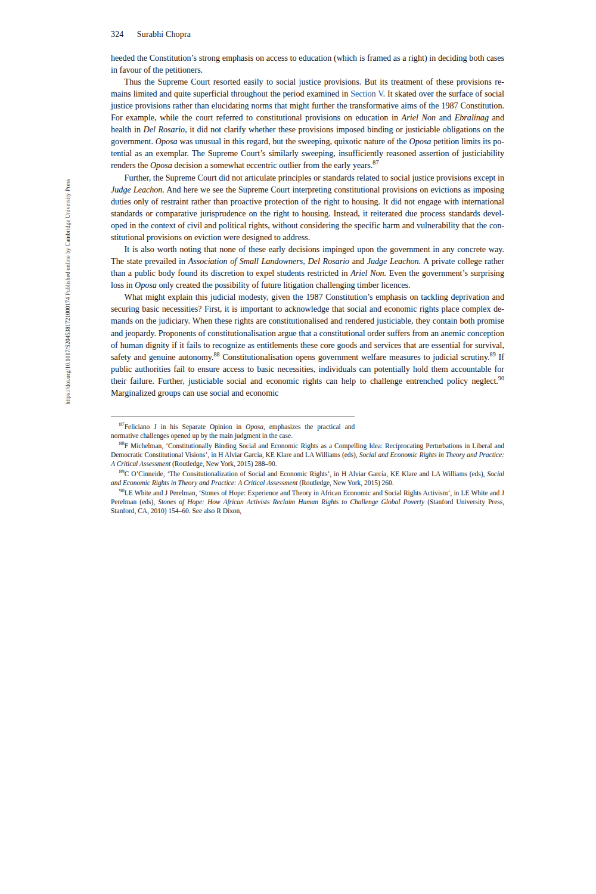https://doi.org/10.1017/S2045381721000174 Published online by Cambridge University Press
324 Surabhi Chopra
heeded the Constitution’s strong emphasis on access to education (which is framed as a right) in deciding both cases in favour of the petitioners.
Thus the Supreme Court resorted easily to social justice provisions. But its treatment of these provisions remains limited and quite superficial throughout the period examined in Section V. It skated over the surface of social justice provisions rather than elucidating norms that might further the transformative aims of the 1987 Constitution. For example, while the court referred to constitutional provisions on education in Ariel Non and Ebralinag and health in Del Rosario, it did not clarify whether these provisions imposed binding or justiciable obligations on the government. Oposa was unusual in this regard, but the sweeping, quixotic nature of the Oposa petition limits its potential as an exemplar. The Supreme Court’s similarly sweeping, insufficiently reasoned assertion of justiciability renders the Oposa decision a somewhat eccentric outlier from the early years.87
Further, the Supreme Court did not articulate principles or standards related to social justice provisions except in Judge Leachon. And here we see the Supreme Court interpreting constitutional provisions on evictions as imposing duties only of restraint rather than proactive protection of the right to housing. It did not engage with international standards or comparative jurisprudence on the right to housing. Instead, it reiterated due process standards developed in the context of civil and political rights, without considering the specific harm and vulnerability that the constitutional provisions on eviction were designed to address.
It is also worth noting that none of these early decisions impinged upon the government in any concrete way. The state prevailed in Association of Small Landowners, Del Rosario and Judge Leachon. A private college rather than a public body found its discretion to expel students restricted in Ariel Non. Even the government’s surprising loss in Oposa only created the possibility of future litigation challenging timber licences.
What might explain this judicial modesty, given the 1987 Constitution’s emphasis on tackling deprivation and securing basic necessities? First, it is important to acknowledge that social and economic rights place complex demands on the judiciary. When these rights are constitutionalised and rendered justiciable, they contain both promise and jeopardy. Proponents of constitutionalisation argue that a constitutional order suffers from an anemic conception of human dignity if it fails to recognize as entitlements these core goods and services that are essential for survival, safety and genuine autonomy.88 Constitutionalisation opens government welfare measures to judicial scrutiny.89 If public authorities fail to ensure access to basic necessities, individuals can potentially hold them accountable for their failure. Further, justiciable social and economic rights can help to challenge entrenched policy neglect.90 Marginalized groups can use social and economic
87Feliciano J in his Separate Opinion in Oposa, emphasizes the practical and normative challenges opened up by the main judgment in the case.
88F Michelman, ‘Constitutionally Binding Social and Economic Rights as a Compelling Idea: Reciprocating Perturbations in Liberal and Democratic Constitutional Visions’, in H Alviar García, KE Klare and LA Williams (eds), Social and Economic Rights in Theory and Practice: A Critical Assessment (Routledge, New York, 2015) 288–90.
89C O’Cinneide, ‘The Consitutionalization of Social and Economic Rights’, in H Alviar García, KE Klare and LA Williams (eds), Social and Economic Rights in Theory and Practice: A Critical Assessment (Routledge, New York, 2015) 260.
90LE White and J Perelman, ‘Stones of Hope: Experience and Theory in African Economic and Social Rights Activism’, in LE White and J Perelman (eds), Stones of Hope: How African Activists Reclaim Human Rights to Challenge Global Poverty (Stanford University Press, Stanford, CA, 2010) 154–60. See also R Dixon,